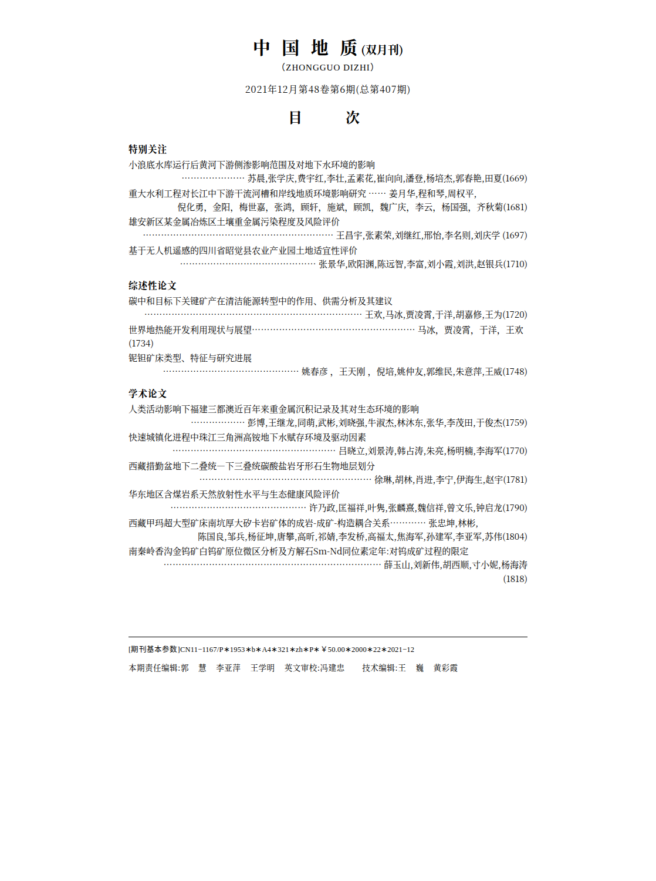中 国 地 质(双月刊)
（ZHONGGUO DIZHI）
2021年12月第48卷第6期(总第407期)
目 次
特别关注
小浪底水库运行后黄河下游侧渗影响范围及对地下水环境的影响 ………………… 苏晨,张学庆,费宇红,李壮,孟素花,崔向向,潘登,杨培杰,郭春艳,田夏(1669)
重大水利工程对长江中下游干流河槽和岸线地质环境影响研究 …… 姜月华,程和琴,周权平, 倪化勇，金阳，梅世嘉，张鸿，顾轩，施斌，顾凯，魏广庆，李云，杨国强，齐秋菊(1681)
雄安新区某金属冶炼区土壤重金属污染程度及风险评价 ……………………………………………………… 王昌宇,张素荣,刘继红,邢怡,李名则,刘庆学 (1697)
基于无人机遥感的四川省昭觉县农业产业园土地适宜性评价 ……………………………………… 张景华,欧阳渊,陈远智,李富,刘小霞,刘洪,赵银兵(1710)
综述性论文
碳中和目标下关键矿产在清洁能源转型中的作用、供需分析及其建议 ……………………………………………………………… 王欢,马冰,贾凌霄,于洋,胡嘉修,王为(1720)
世界地热能开发利用现状与展望……………………………………………… 马冰，贾凌霄，于洋，王欢(1734)
铌钽矿床类型、特征与研究进展 ……………………………………… 姚春彦 ，王天刚 ，倪培,姚仲友,郭维民,朱意萍,王威(1748)
学术论文
人类活动影响下福建三都澳近百年来重金属沉积记录及其对生态环境的影响 ……………… 彭博,王继龙,同萌,武彬,刘晓强,牛淑杰,林沐东,张华,李茂田,于俊杰(1759)
快速城镇化进程中珠江三角洲高铵地下水赋存环境及驱动因素 ……………………………………………… 吕晓立,刘景涛,韩占涛,朱亮,杨明楠,李海军(1770)
西藏措勤盆地下二叠统—下三叠统碳酸盐岩牙形石生物地层划分 ………………………………………………… 徐琳,胡林,肖进,李宁,伊海生,赵宇(1781)
华东地区含煤岩系天然放射性水平与生态健康风险评价 ……………………………………… 许乃政,匡福祥,叶隽,张麟熹,魏信祥,曾文乐,钟启龙(1790)
西藏甲玛超大型矿床南坑厚大矽卡岩矿体的成岩-成矿-构造耦合关系………… 张忠坤,林彬, 陈国良,邹兵,杨征坤,唐攀,高昕,祁婧,李发桥,高福太,焦海军,孙建军,李亚军,苏伟(1804)
南秦岭香沟金钨矿白钨矿原位微区分析及方解石Sm-Nd同位素定年:对钨成矿过程的限定 ……………………………………………………………… 薛玉山,刘新伟,胡西顺,寸小妮,杨海涛(1818)
[期刊基本参数]CN11−1167/P∗1953∗b∗A4∗321∗zh∗P∗￥50.00∗2000∗22∗2021−12
本期责任编辑:郭 慧 李亚萍 王学明 英文审校:冯建忠 技术编辑:王 巍 黄彩霞